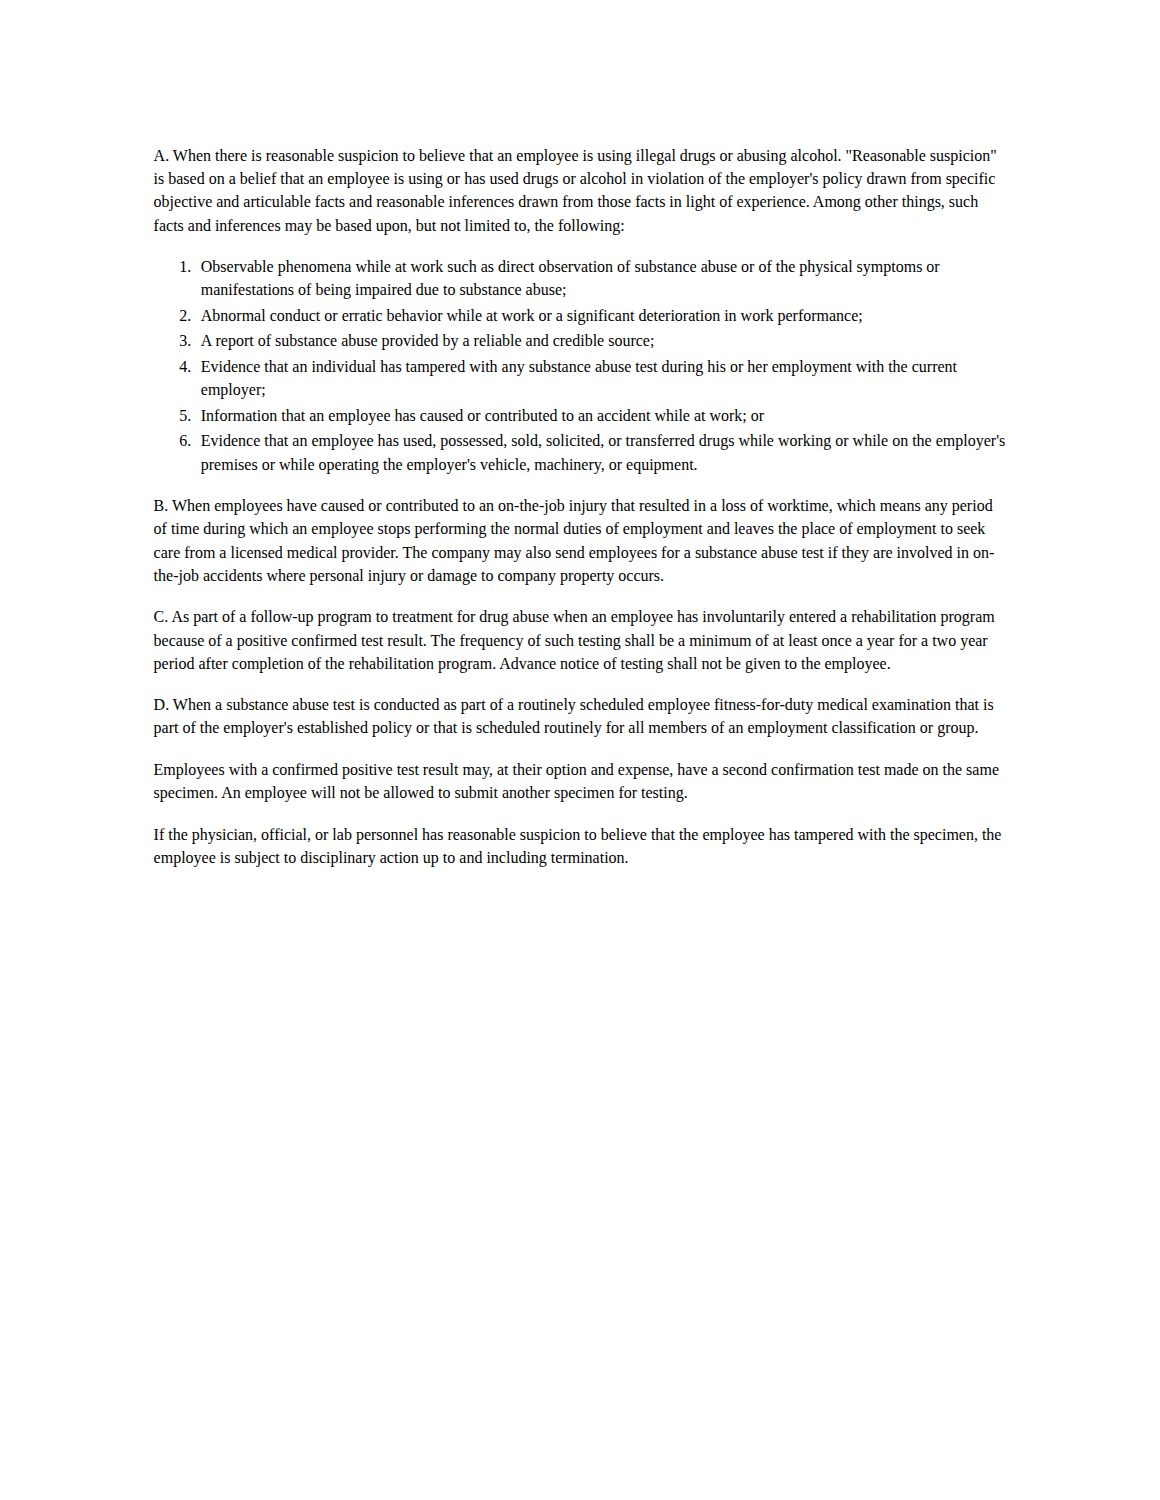A. When there is reasonable suspicion to believe that an employee is using illegal drugs or abusing alcohol. "Reasonable suspicion" is based on a belief that an employee is using or has used drugs or alcohol in violation of the employer's policy drawn from specific objective and articulable facts and reasonable inferences drawn from those facts in light of experience. Among other things, such facts and inferences may be based upon, but not limited to, the following:
Observable phenomena while at work such as direct observation of substance abuse or of the physical symptoms or manifestations of being impaired due to substance abuse;
Abnormal conduct or erratic behavior while at work or a significant deterioration in work performance;
A report of substance abuse provided by a reliable and credible source;
Evidence that an individual has tampered with any substance abuse test during his or her employment with the current employer;
Information that an employee has caused or contributed to an accident while at work; or
Evidence that an employee has used, possessed, sold, solicited, or transferred drugs while working or while on the employer's premises or while operating the employer's vehicle, machinery, or equipment.
B. When employees have caused or contributed to an on-the-job injury that resulted in a loss of worktime, which means any period of time during which an employee stops performing the normal duties of employment and leaves the place of employment to seek care from a licensed medical provider. The company may also send employees for a substance abuse test if they are involved in on-the-job accidents where personal injury or damage to company property occurs.
C. As part of a follow-up program to treatment for drug abuse when an employee has involuntarily entered a rehabilitation program because of a positive confirmed test result. The frequency of such testing shall be a minimum of at least once a year for a two year period after completion of the rehabilitation program. Advance notice of testing shall not be given to the employee.
D. When a substance abuse test is conducted as part of a routinely scheduled employee fitness-for-duty medical examination that is part of the employer's established policy or that is scheduled routinely for all members of an employment classification or group.
Employees with a confirmed positive test result may, at their option and expense, have a second confirmation test made on the same specimen. An employee will not be allowed to submit another specimen for testing.
If the physician, official, or lab personnel has reasonable suspicion to believe that the employee has tampered with the specimen, the employee is subject to disciplinary action up to and including termination.